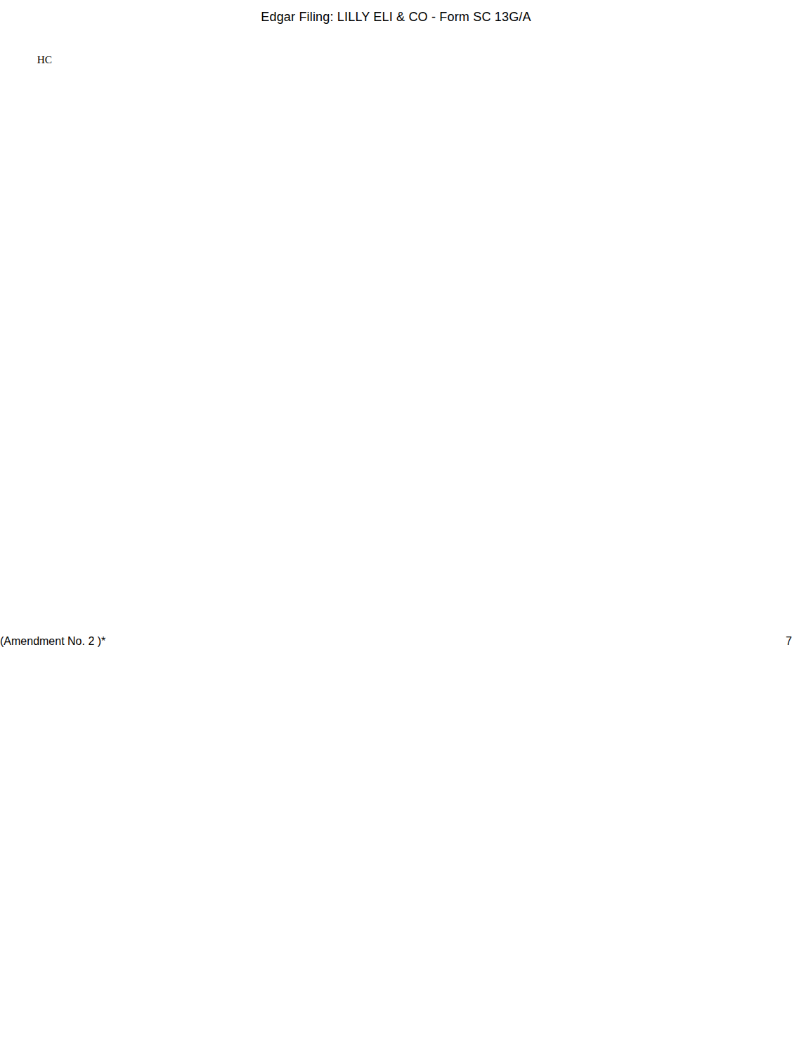Edgar Filing: LILLY ELI & CO - Form SC 13G/A
HC
(Amendment No. 2 )* 7